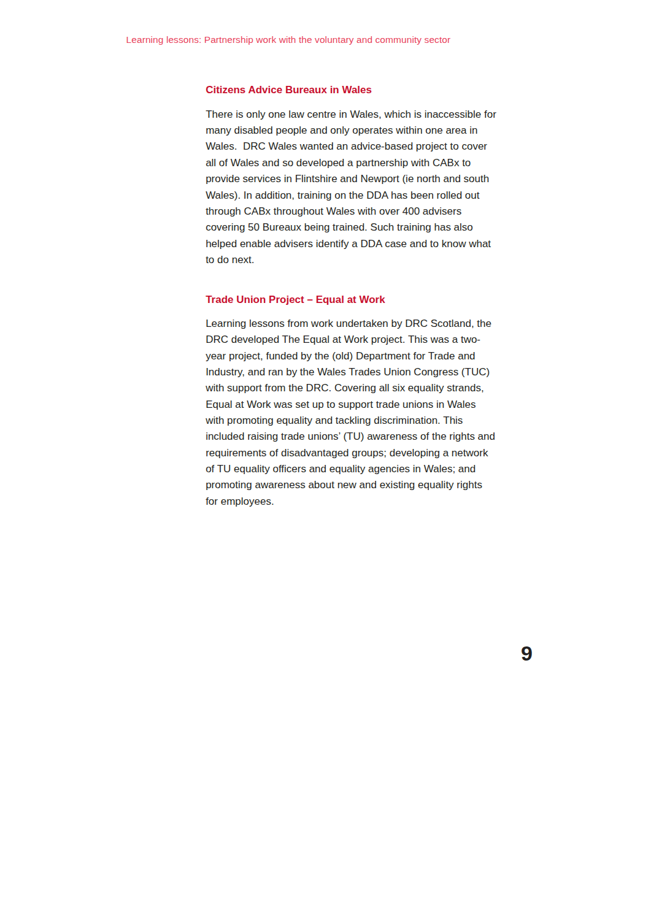Learning lessons: Partnership work with the voluntary and community sector
Citizens Advice Bureaux in Wales
There is only one law centre in Wales, which is inaccessible for many disabled people and only operates within one area in Wales. DRC Wales wanted an advice-based project to cover all of Wales and so developed a partnership with CABx to provide services in Flintshire and Newport (ie north and south Wales). In addition, training on the DDA has been rolled out through CABx throughout Wales with over 400 advisers covering 50 Bureaux being trained. Such training has also helped enable advisers identify a DDA case and to know what to do next.
Trade Union Project – Equal at Work
Learning lessons from work undertaken by DRC Scotland, the DRC developed The Equal at Work project. This was a two-year project, funded by the (old) Department for Trade and Industry, and ran by the Wales Trades Union Congress (TUC) with support from the DRC. Covering all six equality strands, Equal at Work was set up to support trade unions in Wales with promoting equality and tackling discrimination. This included raising trade unions’ (TU) awareness of the rights and requirements of disadvantaged groups; developing a network of TU equality officers and equality agencies in Wales; and promoting awareness about new and existing equality rights for employees.
9